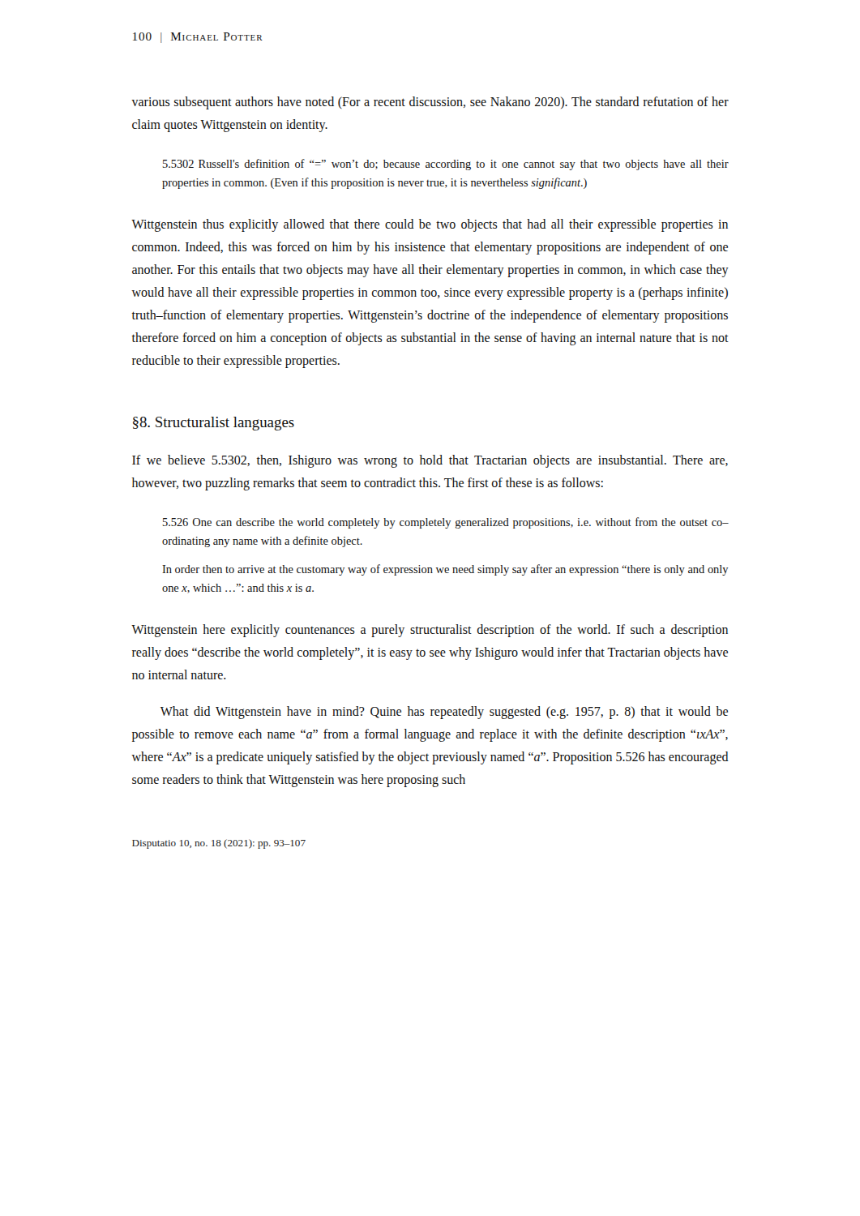100|Michael Potter
various subsequent authors have noted (For a recent discussion, see Nakano 2020). The standard refutation of her claim quotes Wittgenstein on identity.
5.5302 Russell's definition of “=” won’t do; because according to it one cannot say that two objects have all their properties in common. (Even if this proposition is never true, it is nevertheless significant.)
Wittgenstein thus explicitly allowed that there could be two objects that had all their expressible properties in common. Indeed, this was forced on him by his insistence that elementary propositions are independent of one another. For this entails that two objects may have all their elementary properties in common, in which case they would have all their expressible properties in common too, since every expressible property is a (perhaps infinite) truth–function of elementary properties. Wittgenstein’s doctrine of the independence of elementary propositions therefore forced on him a conception of objects as substantial in the sense of having an internal nature that is not reducible to their expressible properties.
§8. Structuralist languages
If we believe 5.5302, then, Ishiguro was wrong to hold that Tractarian objects are insubstantial. There are, however, two puzzling remarks that seem to contradict this. The first of these is as follows:
5.526 One can describe the world completely by completely generalized propositions, i.e. without from the outset co–ordinating any name with a definite object.
In order then to arrive at the customary way of expression we need simply say after an expression “there is only and only one x, which …”: and this x is a.
Wittgenstein here explicitly countenances a purely structuralist description of the world. If such a description really does “describe the world completely”, it is easy to see why Ishiguro would infer that Tractarian objects have no internal nature.
What did Wittgenstein have in mind? Quine has repeatedly suggested (e.g. 1957, p. 8) that it would be possible to remove each name “a” from a formal language and replace it with the definite description “ɩxAx”, where “Ax” is a predicate uniquely satisfied by the object previously named “a”. Proposition 5.526 has encouraged some readers to think that Wittgenstein was here proposing such
Disputatio 10, no. 18 (2021): pp. 93–107